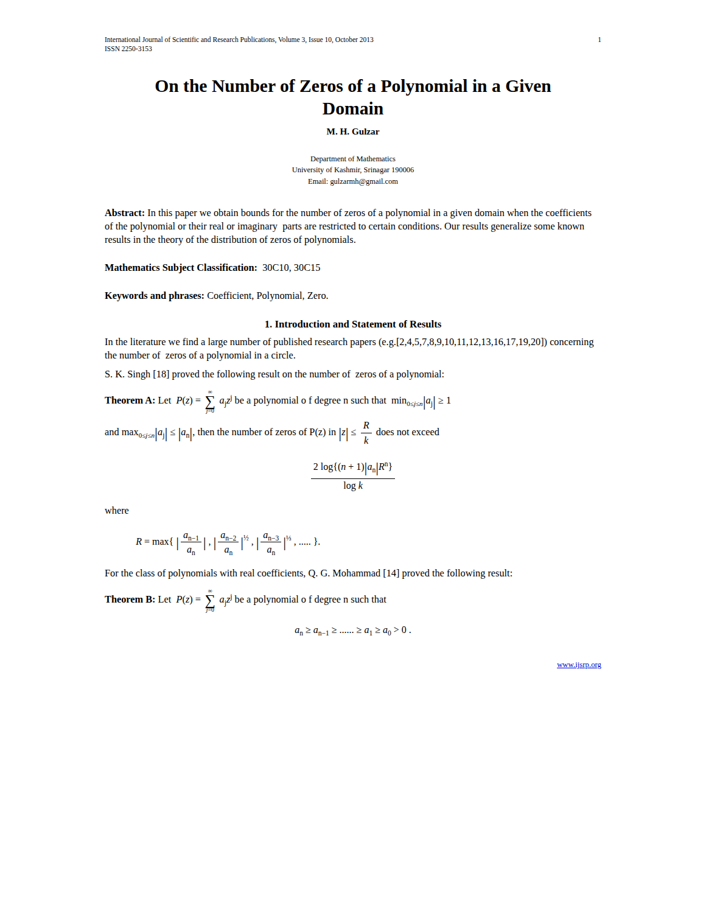International Journal of Scientific and Research Publications, Volume 3, Issue 10, October 2013
ISSN 2250-3153
1
On the Number of Zeros of a Polynomial in a Given
Domain
M. H. Gulzar
Department of Mathematics
University of Kashmir, Srinagar 190006
Email: gulzarmh@gmail.com
Abstract: In this paper we obtain bounds for the number of zeros of a polynomial in a given domain when the coefficients of the polynomial or their real or imaginary parts are restricted to certain conditions. Our results generalize some known results in the theory of the distribution of zeros of polynomials.
Mathematics Subject Classification: 30C10, 30C15
Keywords and phrases: Coefficient, Polynomial, Zero.
1. Introduction and Statement of Results
In the literature we find a large number of published research papers (e.g.[2,4,5,7,8,9,10,11,12,13,16,17,19,20]) concerning the number of zeros of a polynomial in a circle.
S. K. Singh [18] proved the following result on the number of zeros of a polynomial:
Theorem A: Let P(z) = ∞∑j=0 ajzj be a polynomial o f degree n such that min0≤j≤n|aj| ≥ 1
and max0≤j≤n|aj| ≤ |an|, then the number of zeros of P(z) in |z| ≤ Rk does not exceed
2 log{(n + 1)|an|Rn} log k
where
R = max{ |an−1 an| , |an−2 an|½ , |an−3 an|⅓ , ..... }.
For the class of polynomials with real coefficients, Q. G. Mohammad [14] proved the following result:
Theorem B: Let P(z) = ∞∑j=0 ajzj be a polynomial o f degree n such that
an ≥ an−1 ≥ ...... ≥ a1 ≥ a0 > 0 .
www.ijsrp.org